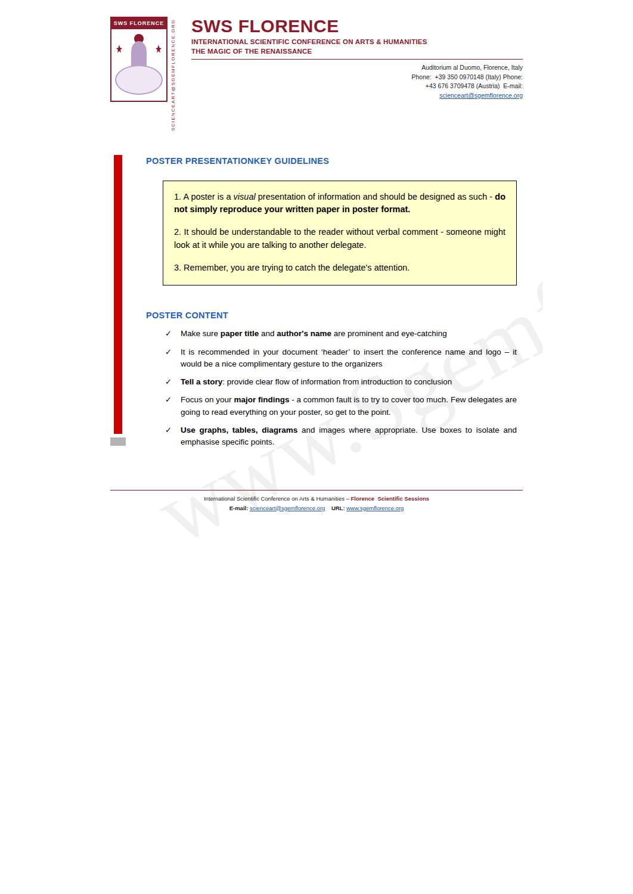www.Sgemflorence.org
SWS FLORENCE
SCIENCEART@SGEMFLORENCE.ORG
SWS FLORENCE
INTERNATIONAL SCIENTIFIC CONFERENCE ON ARTS & HUMANITIES
THE MAGIC OF THE RENAISSANCE
Auditorium al Duomo, Florence, Italy
Phone: +39 350 0970148 (Italy) Phone:
+43 676 3709478 (Austria) E-mail:
scienceart@sgemflorence.org
POSTER PRESENTATIONKEY GUIDELINES
1. A poster is a visual presentation of information and should be designed as such - do not simply reproduce your written paper in poster format.
2. It should be understandable to the reader without verbal comment - someone might look at it while you are talking to another delegate.
3. Remember, you are trying to catch the delegate's attention.
POSTER CONTENT
Make sure paper title and author's name are prominent and eye-catching
It is recommended in your document ‘header’ to insert the conference name and logo – it would be a nice complimentary gesture to the organizers
Tell a story: provide clear flow of information from introduction to conclusion
Focus on your major findings - a common fault is to try to cover too much. Few delegates are going to read everything on your poster, so get to the point.
Use graphs, tables, diagrams and images where appropriate. Use boxes to isolate and emphasise specific points.
International Scientific Conference on Arts & Humanities – Florence Scientific Sessions
E-mail: scienceart@sgemflorence.org URL: www.sgemflorence.org